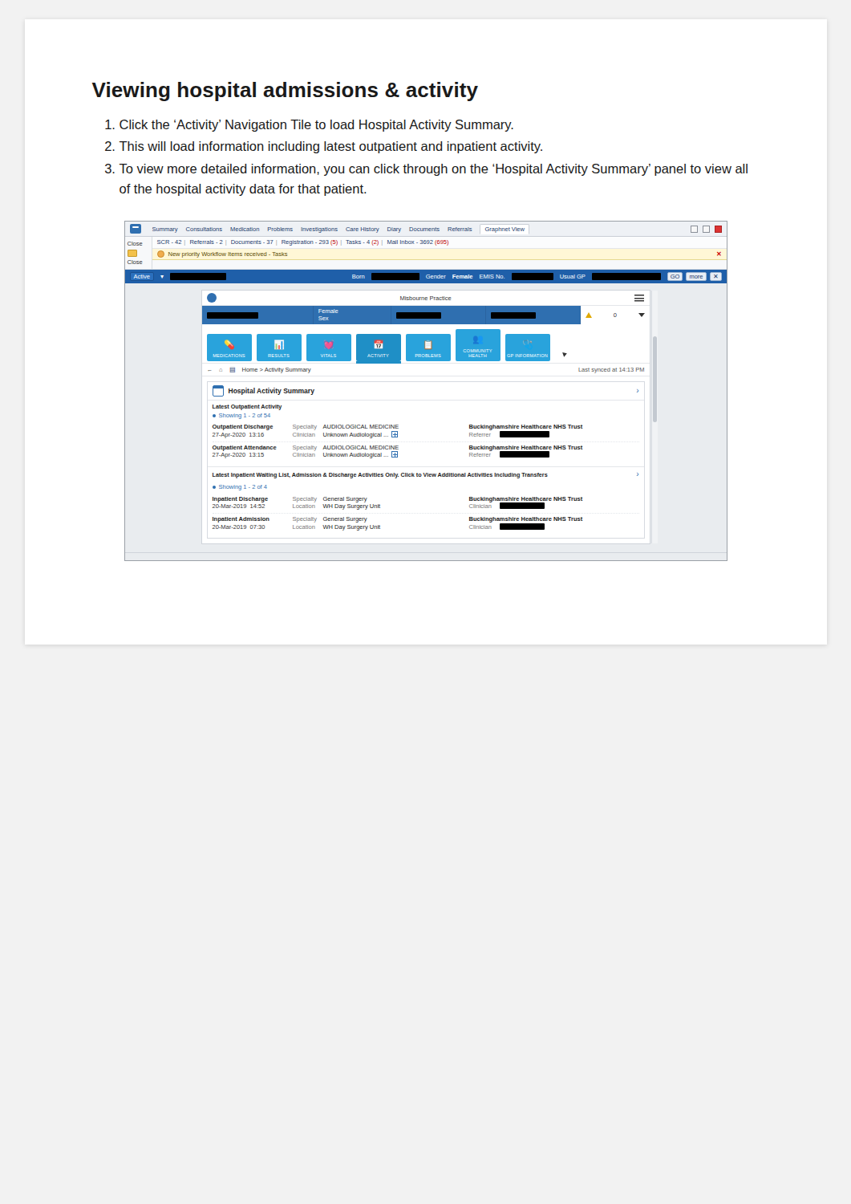Viewing hospital admissions & activity
Click the ‘Activity’ Navigation Tile to load Hospital Activity Summary.
This will load information including latest outpatient and inpatient activity.
To view more detailed information, you can click through on the ‘Hospital Activity Summary’ panel to view all of the hospital activity data for that patient.
Summary Consultations Medication Problems Investigations Care History Diary Documents Referrals Graphnet View
Close
Close
SCR - 42| Referrals - 2| Documents - 37| Registration - 293 (5)| Tasks - 4 (2)| Mail Inbox - 3692 (695)
New priority Workflow Items received - Tasks ✕
Active ▾ Born Gender Female EMIS No. Usual GP GO more✕
Misbourne Practice
Female Sex
0
💊
Medications
📊
Results
💓
Vitals
📅
Activity
📋
Problems
👥
Community Health
🩺
GP Information
← ⌂ ▤ Home > Activity Summary Last synced at 14:13 PM
Hospital Activity Summary
›
Latest Outpatient Activity
Showing 1 - 2 of 54
Outpatient Discharge
27-Apr-2020 13:16
Specialty AUDIOLOGICAL MEDICINE
Clinician Unknown Audiological ...
Buckinghamshire Healthcare NHS Trust
Referrer
Outpatient Attendance
27-Apr-2020 13:15
Specialty AUDIOLOGICAL MEDICINE
Clinician Unknown Audiological ...
Buckinghamshire Healthcare NHS Trust
Referrer
Latest Inpatient Waiting List, Admission & Discharge Activities Only. Click to View Additional Activities Including Transfers
›
Showing 1 - 2 of 4
Inpatient Discharge
20-Mar-2019 14:52
Specialty General Surgery
Location WH Day Surgery Unit
Buckinghamshire Healthcare NHS Trust
Clinician
Inpatient Admission
20-Mar-2019 07:30
Specialty General Surgery
Location WH Day Surgery Unit
Buckinghamshire Healthcare NHS Trust
Clinician